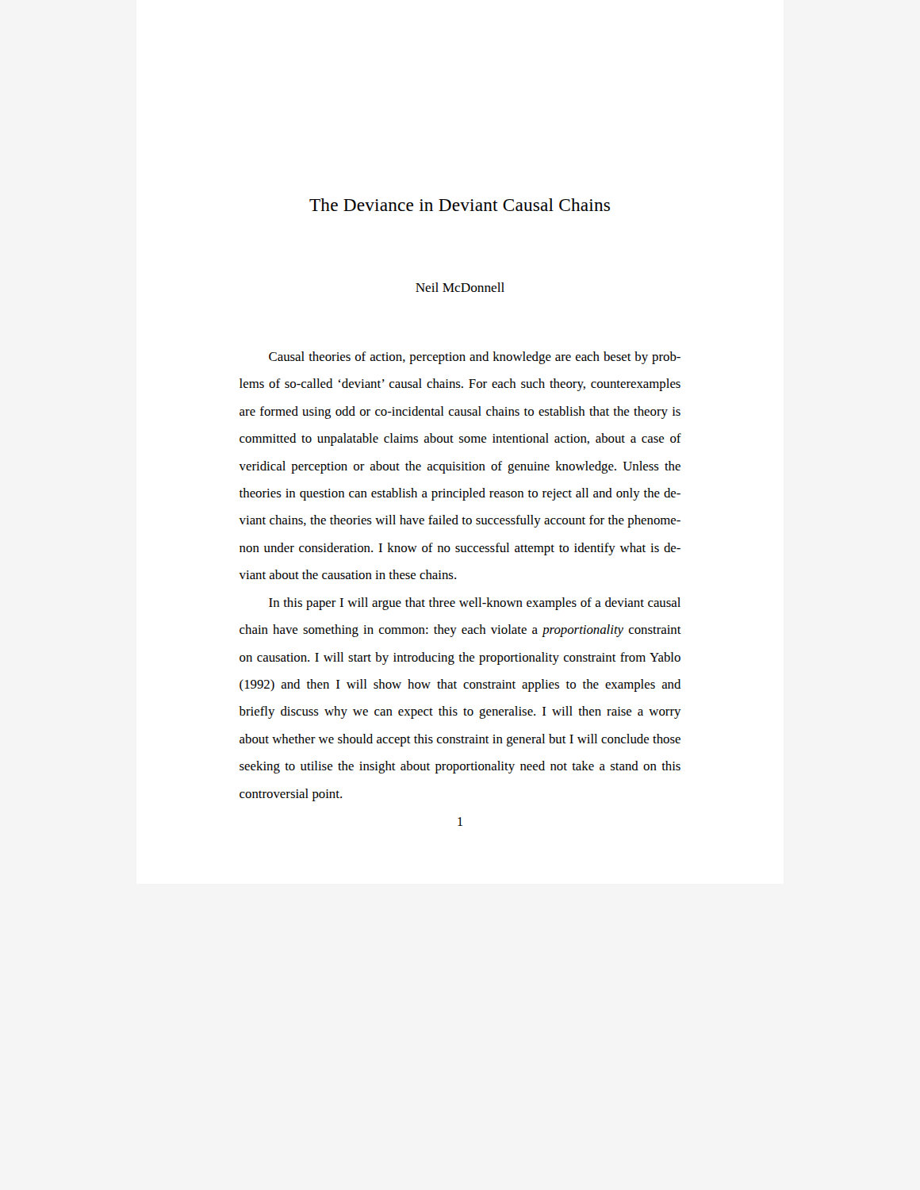The Deviance in Deviant Causal Chains
Neil McDonnell
Causal theories of action, perception and knowledge are each beset by problems of so-called ‘deviant’ causal chains. For each such theory, counterexamples are formed using odd or co-incidental causal chains to establish that the theory is committed to unpalatable claims about some intentional action, about a case of veridical perception or about the acquisition of genuine knowledge. Unless the theories in question can establish a principled reason to reject all and only the deviant chains, the theories will have failed to successfully account for the phenomenon under consideration. I know of no successful attempt to identify what is deviant about the causation in these chains.
In this paper I will argue that three well-known examples of a deviant causal chain have something in common: they each violate a proportionality constraint on causation. I will start by introducing the proportionality constraint from Yablo (1992) and then I will show how that constraint applies to the examples and briefly discuss why we can expect this to generalise. I will then raise a worry about whether we should accept this constraint in general but I will conclude those seeking to utilise the insight about proportionality need not take a stand on this controversial point.
1